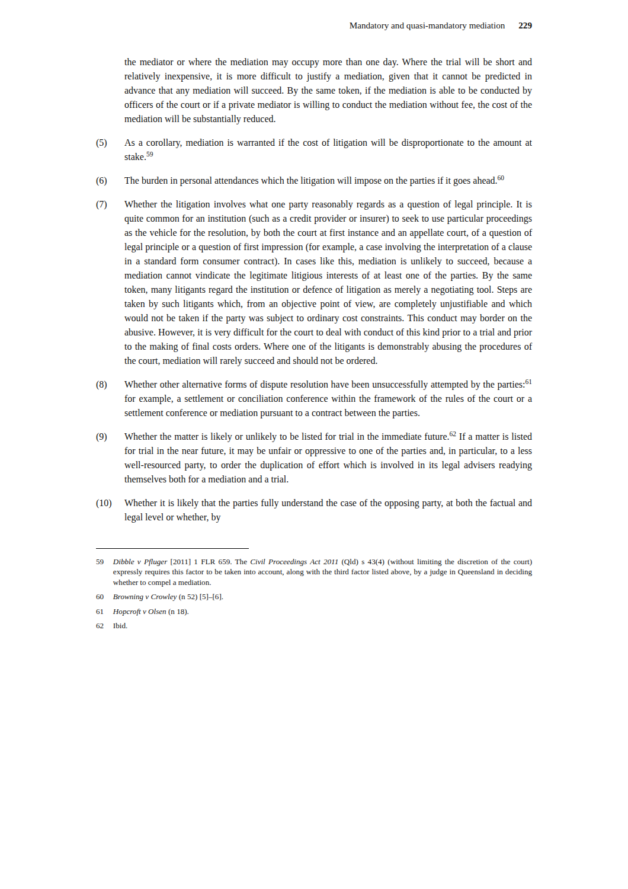Mandatory and quasi-mandatory mediation 229
the mediator or where the mediation may occupy more than one day. Where the trial will be short and relatively inexpensive, it is more difficult to justify a mediation, given that it cannot be predicted in advance that any mediation will succeed. By the same token, if the mediation is able to be conducted by officers of the court or if a private mediator is willing to conduct the mediation without fee, the cost of the mediation will be substantially reduced.
(5) As a corollary, mediation is warranted if the cost of litigation will be disproportionate to the amount at stake.59
(6) The burden in personal attendances which the litigation will impose on the parties if it goes ahead.60
(7) Whether the litigation involves what one party reasonably regards as a question of legal principle. It is quite common for an institution (such as a credit provider or insurer) to seek to use particular proceedings as the vehicle for the resolution, by both the court at first instance and an appellate court, of a question of legal principle or a question of first impression (for example, a case involving the interpretation of a clause in a standard form consumer contract). In cases like this, mediation is unlikely to succeed, because a mediation cannot vindicate the legitimate litigious interests of at least one of the parties. By the same token, many litigants regard the institution or defence of litigation as merely a negotiating tool. Steps are taken by such litigants which, from an objective point of view, are completely unjustifiable and which would not be taken if the party was subject to ordinary cost constraints. This conduct may border on the abusive. However, it is very difficult for the court to deal with conduct of this kind prior to a trial and prior to the making of final costs orders. Where one of the litigants is demonstrably abusing the procedures of the court, mediation will rarely succeed and should not be ordered.
(8) Whether other alternative forms of dispute resolution have been unsuccessfully attempted by the parties:61 for example, a settlement or conciliation conference within the framework of the rules of the court or a settlement conference or mediation pursuant to a contract between the parties.
(9) Whether the matter is likely or unlikely to be listed for trial in the immediate future.62 If a matter is listed for trial in the near future, it may be unfair or oppressive to one of the parties and, in particular, to a less well-resourced party, to order the duplication of effort which is involved in its legal advisers readying themselves both for a mediation and a trial.
(10) Whether it is likely that the parties fully understand the case of the opposing party, at both the factual and legal level or whether, by
59 Dibble v Pfluger [2011] 1 FLR 659. The Civil Proceedings Act 2011 (Qld) s 43(4) (without limiting the discretion of the court) expressly requires this factor to be taken into account, along with the third factor listed above, by a judge in Queensland in deciding whether to compel a mediation.
60 Browning v Crowley (n 52) [5]–[6].
61 Hopcroft v Olsen (n 18).
62 Ibid.